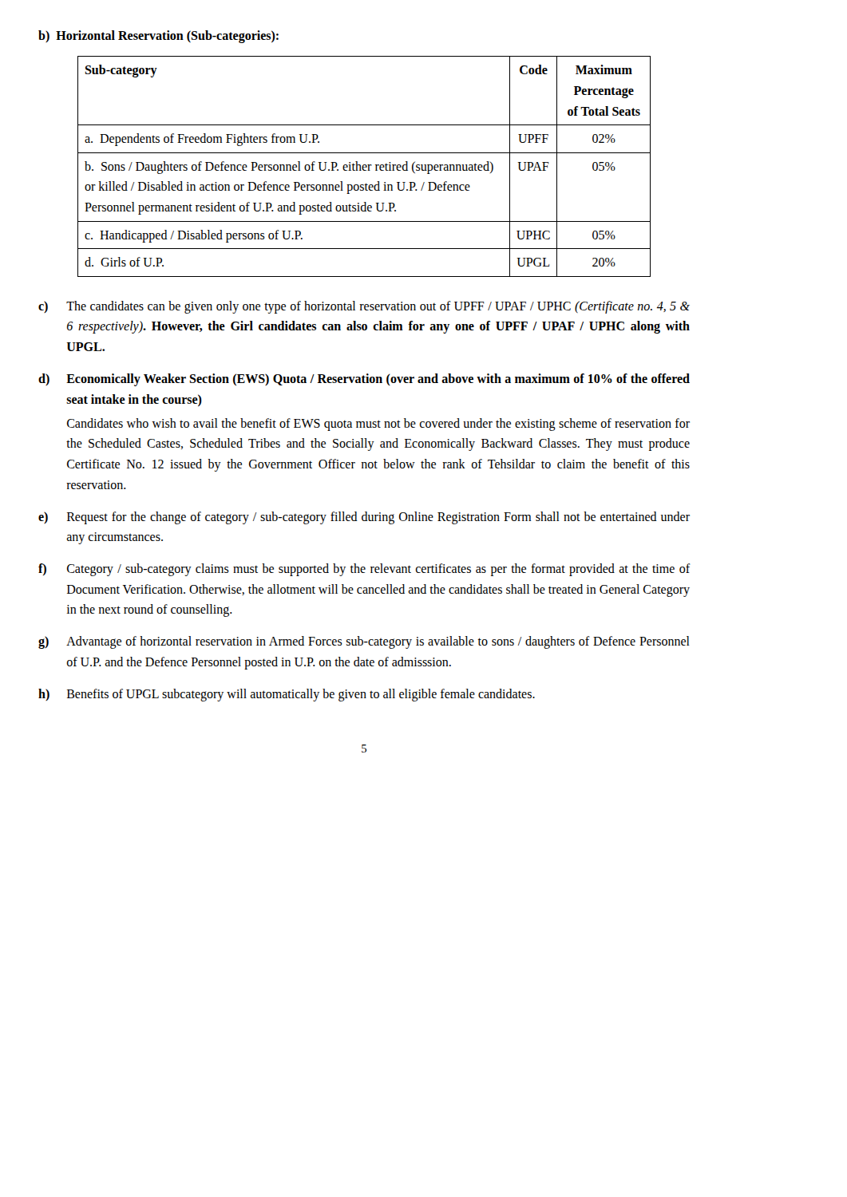b) Horizontal Reservation (Sub-categories):
| Sub-category | Code | Maximum Percentage of Total Seats |
| --- | --- | --- |
| a. Dependents of Freedom Fighters from U.P. | UPFF | 02% |
| b. Sons / Daughters of Defence Personnel of U.P. either retired (superannuated) or killed / Disabled in action or Defence Personnel posted in U.P. / Defence Personnel permanent resident of U.P. and posted outside U.P. | UPAF | 05% |
| c. Handicapped / Disabled persons of U.P. | UPHC | 05% |
| d. Girls of U.P. | UPGL | 20% |
c) The candidates can be given only one type of horizontal reservation out of UPFF / UPAF / UPHC (Certificate no. 4, 5 & 6 respectively). However, the Girl candidates can also claim for any one of UPFF / UPAF / UPHC along with UPGL.
d) Economically Weaker Section (EWS) Quota / Reservation (over and above with a maximum of 10% of the offered seat intake in the course)
Candidates who wish to avail the benefit of EWS quota must not be covered under the existing scheme of reservation for the Scheduled Castes, Scheduled Tribes and the Socially and Economically Backward Classes. They must produce Certificate No. 12 issued by the Government Officer not below the rank of Tehsildar to claim the benefit of this reservation.
e) Request for the change of category / sub-category filled during Online Registration Form shall not be entertained under any circumstances.
f) Category / sub-category claims must be supported by the relevant certificates as per the format provided at the time of Document Verification. Otherwise, the allotment will be cancelled and the candidates shall be treated in General Category in the next round of counselling.
g) Advantage of horizontal reservation in Armed Forces sub-category is available to sons / daughters of Defence Personnel of U.P. and the Defence Personnel posted in U.P. on the date of admisssion.
h) Benefits of UPGL subcategory will automatically be given to all eligible female candidates.
5